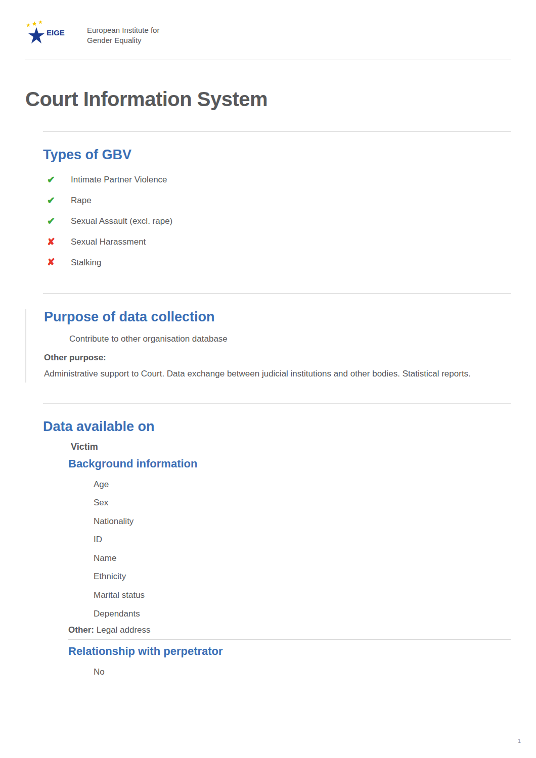EIGE
European Institute for
Gender Equality
Court Information System
Types of GBV
✔Intimate Partner Violence
✔Rape
✔Sexual Assault (excl. rape)
✘Sexual Harassment
✘Stalking
Purpose of data collection
Contribute to other organisation database
Other purpose:
Administrative support to Court. Data exchange between judicial institutions and other bodies. Statistical reports.
Data available on
Victim
Background information
Age
Sex
Nationality
ID
Name
Ethnicity
Marital status
Dependants
Other: Legal address
Relationship with perpetrator
No
1